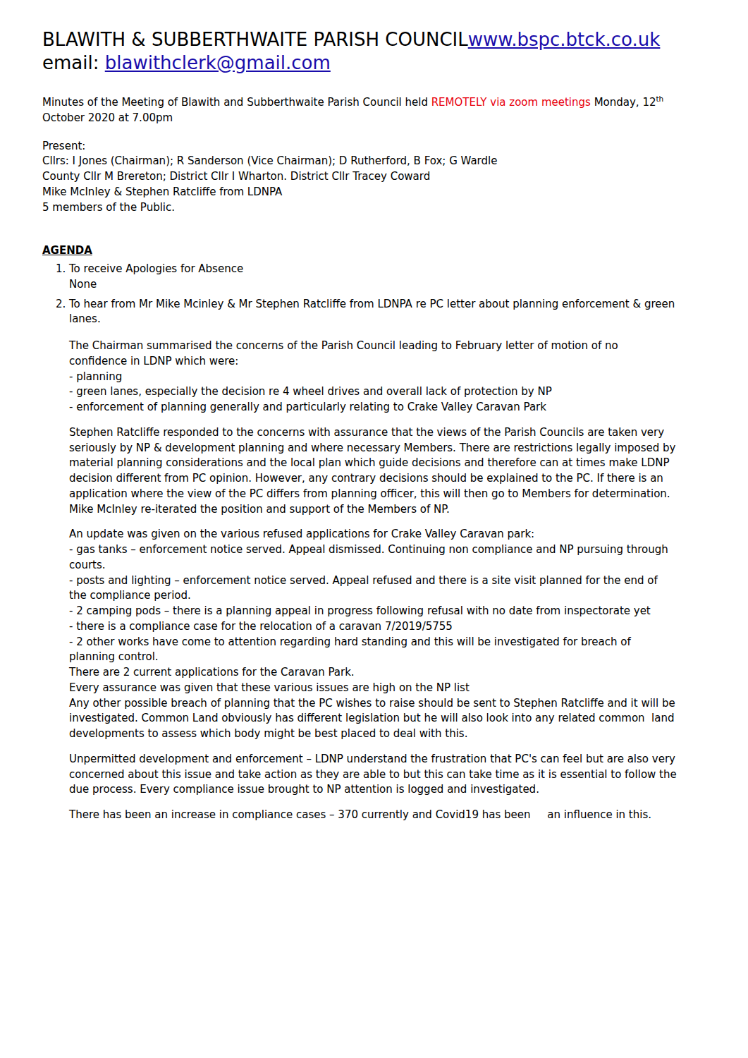BLAWITH & SUBBERTHWAITE PARISH COUNCILwww.bspc.btck.co.uk email: blawithclerk@gmail.com
Minutes of the Meeting of Blawith and Subberthwaite Parish Council held REMOTELY via zoom meetings Monday, 12th October 2020 at 7.00pm
Present:
Cllrs: I Jones (Chairman); R Sanderson (Vice Chairman); D Rutherford, B Fox; G Wardle
County Cllr M Brereton; District Cllr I Wharton. District Cllr Tracey Coward
Mike McInley & Stephen Ratcliffe from LDNPA
5 members of the Public.
AGENDA
To receive Apologies for Absence
None
To hear from Mr Mike Mcinley & Mr Stephen Ratcliffe from LDNPA re PC letter about planning enforcement & green lanes.
The Chairman summarised the concerns of the Parish Council leading to February letter of motion of no confidence in LDNP which were:
- planning
- green lanes, especially the decision re 4 wheel drives and overall lack of protection by NP
- enforcement of planning generally and particularly relating to Crake Valley Caravan Park
Stephen Ratcliffe responded to the concerns with assurance that the views of the Parish Councils are taken very seriously by NP & development planning and where necessary Members. There are restrictions legally imposed by material planning considerations and the local plan which guide decisions and therefore can at times make LDNP decision different from PC opinion. However, any contrary decisions should be explained to the PC. If there is an application where the view of the PC differs from planning officer, this will then go to Members for determination.
Mike McInley re-iterated the position and support of the Members of NP.
An update was given on the various refused applications for Crake Valley Caravan park:
- gas tanks – enforcement notice served. Appeal dismissed. Continuing non compliance and NP pursuing through courts.
- posts and lighting – enforcement notice served. Appeal refused and there is a site visit planned for the end of the compliance period.
- 2 camping pods – there is a planning appeal in progress following refusal with no date from inspectorate yet
- there is a compliance case for the relocation of a caravan 7/2019/5755
- 2 other works have come to attention regarding hard standing and this will be investigated for breach of planning control.
There are 2 current applications for the Caravan Park.
Every assurance was given that these various issues are high on the NP list
Any other possible breach of planning that the PC wishes to raise should be sent to Stephen Ratcliffe and it will be investigated. Common Land obviously has different legislation but he will also look into any related common land developments to assess which body might be best placed to deal with this.
Unpermitted development and enforcement – LDNP understand the frustration that PC's can feel but are also very concerned about this issue and take action as they are able to but this can take time as it is essential to follow the due process. Every compliance issue brought to NP attention is logged and investigated.
There has been an increase in compliance cases – 370 currently and Covid19 has been an influence in this.